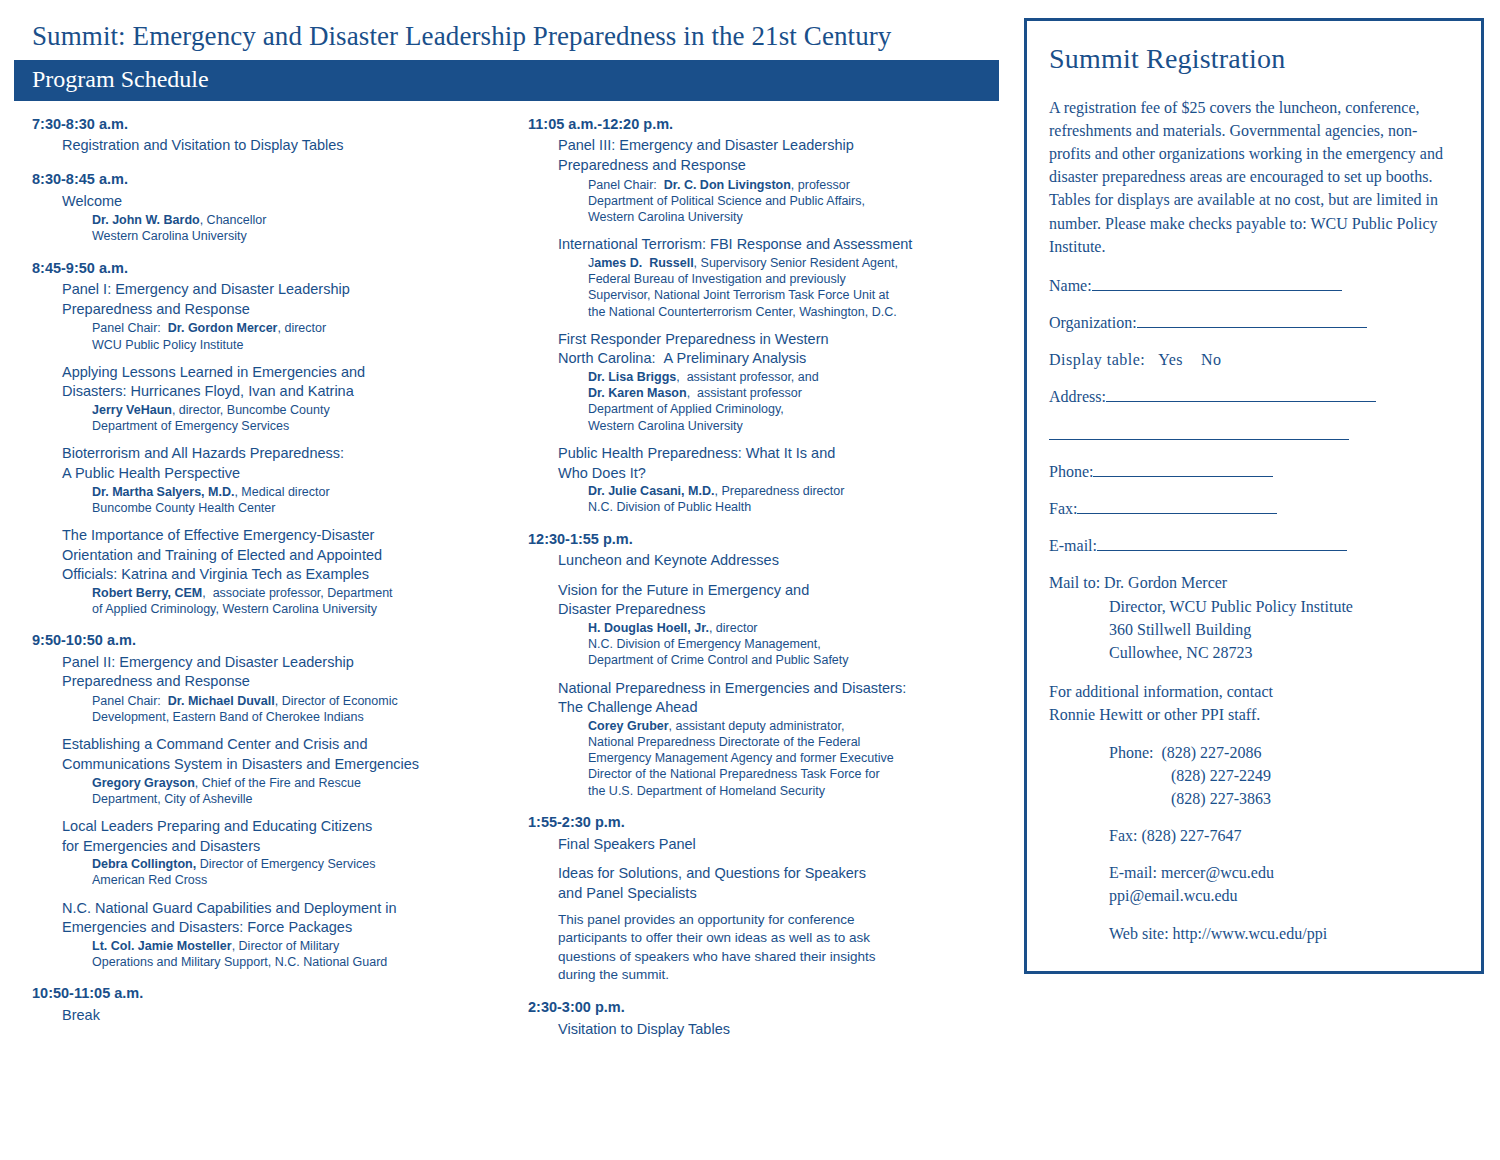Summit: Emergency and Disaster Leadership Preparedness in the 21st Century
Program Schedule
7:30-8:30 a.m.
Registration and Visitation to Display Tables
8:30-8:45 a.m.
Welcome
Dr. John W. Bardo, Chancellor
Western Carolina University
8:45-9:50 a.m.
Panel I: Emergency and Disaster Leadership
Preparedness and Response
Panel Chair: Dr. Gordon Mercer, director
WCU Public Policy Institute
Applying Lessons Learned in Emergencies and
Disasters: Hurricanes Floyd, Ivan and Katrina
Jerry VeHaun, director, Buncombe County
Department of Emergency Services
Bioterrorism and All Hazards Preparedness:
A Public Health Perspective
Dr. Martha Salyers, M.D., Medical director
Buncombe County Health Center
The Importance of Effective Emergency-Disaster
Orientation and Training of Elected and Appointed
Officials: Katrina and Virginia Tech as Examples
Robert Berry, CEM, associate professor, Department
of Applied Criminology, Western Carolina University
9:50-10:50 a.m.
Panel II: Emergency and Disaster Leadership
Preparedness and Response
Panel Chair: Dr. Michael Duvall, Director of Economic
Development, Eastern Band of Cherokee Indians
Establishing a Command Center and Crisis and
Communications System in Disasters and Emergencies
Gregory Grayson, Chief of the Fire and Rescue
Department, City of Asheville
Local Leaders Preparing and Educating Citizens
for Emergencies and Disasters
Debra Collington, Director of Emergency Services
American Red Cross
N.C. National Guard Capabilities and Deployment in
Emergencies and Disasters: Force Packages
Lt. Col. Jamie Mosteller, Director of Military
Operations and Military Support, N.C. National Guard
10:50-11:05 a.m.
Break
11:05 a.m.-12:20 p.m.
Panel III: Emergency and Disaster Leadership
Preparedness and Response
Panel Chair: Dr. C. Don Livingston, professor
Department of Political Science and Public Affairs,
Western Carolina University
International Terrorism: FBI Response and Assessment
James D. Russell, Supervisory Senior Resident Agent,
Federal Bureau of Investigation and previously
Supervisor, National Joint Terrorism Task Force Unit at
the National Counterterrorism Center, Washington, D.C.
First Responder Preparedness in Western
North Carolina: A Preliminary Analysis
Dr. Lisa Briggs, assistant professor, and
Dr. Karen Mason, assistant professor
Department of Applied Criminology,
Western Carolina University
Public Health Preparedness: What It Is and
Who Does It?
Dr. Julie Casani, M.D., Preparedness director
N.C. Division of Public Health
12:30-1:55 p.m.
Luncheon and Keynote Addresses
Vision for the Future in Emergency and
Disaster Preparedness
H. Douglas Hoell, Jr., director
N.C. Division of Emergency Management,
Department of Crime Control and Public Safety
National Preparedness in Emergencies and Disasters:
The Challenge Ahead
Corey Gruber, assistant deputy administrator,
National Preparedness Directorate of the Federal
Emergency Management Agency and former Executive
Director of the National Preparedness Task Force for
the U.S. Department of Homeland Security
1:55-2:30 p.m.
Final Speakers Panel
Ideas for Solutions, and Questions for Speakers
and Panel Specialists
This panel provides an opportunity for conference
participants to offer their own ideas as well as to ask
questions of speakers who have shared their insights
during the summit.
2:30-3:00 p.m.
Visitation to Display Tables
Summit Registration
A registration fee of $25 covers the luncheon, conference, refreshments and materials. Governmental agencies, non-profits and other organizations working in the emergency and disaster preparedness areas are encouraged to set up booths. Tables for displays are available at no cost, but are limited in number. Please make checks payable to: WCU Public Policy Institute.
Name:
Organization:
Display table: Yes No
Address:
Phone:
Fax:
E-mail:
Mail to: Dr. Gordon Mercer Director, WCU Public Policy Institute 360 Stillwell Building Cullowhee, NC 28723
For additional information, contact
Ronnie Hewitt or other PPI staff.
Phone: (828) 227-2086
(828) 227-2249
(828) 227-3863
Fax: (828) 227-7647
E-mail: mercer@wcu.edu
ppi@email.wcu.edu
Web site: http://www.wcu.edu/ppi